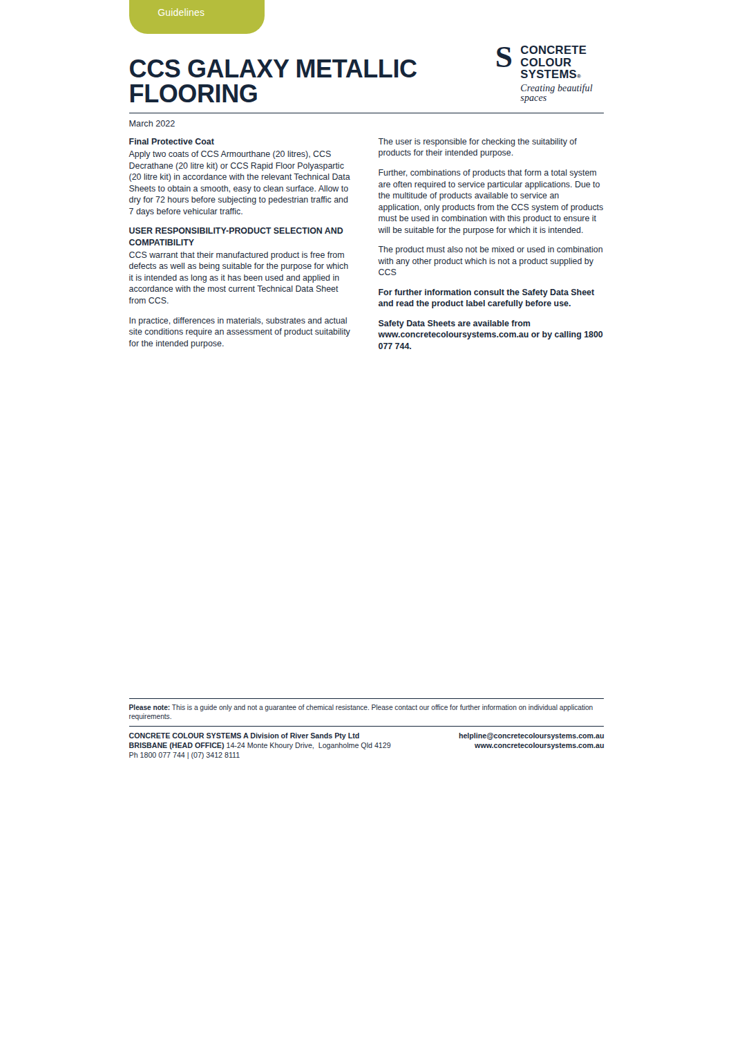Guidelines
CCS GALAXY METALLIC FLOORING
S
CONCRETE COLOUR SYSTEMS® Creating beautiful spaces
March 2022
Final Protective Coat
Apply two coats of CCS Armourthane (20 litres), CCS Decrathane (20 litre kit) or CCS Rapid Floor Polyaspartic (20 litre kit) in accordance with the relevant Technical Data Sheets to obtain a smooth, easy to clean surface. Allow to dry for 72 hours before subjecting to pedestrian traffic and 7 days before vehicular traffic.
USER RESPONSIBILITY-PRODUCT SELECTION AND COMPATIBILITY
CCS warrant that their manufactured product is free from defects as well as being suitable for the purpose for which it is intended as long as it has been used and applied in accordance with the most current Technical Data Sheet from CCS.
In practice, differences in materials, substrates and actual site conditions require an assessment of product suitability for the intended purpose.
The user is responsible for checking the suitability of products for their intended purpose.
Further, combinations of products that form a total system are often required to service particular applications. Due to the multitude of products available to service an application, only products from the CCS system of products must be used in combination with this product to ensure it will be suitable for the purpose for which it is intended.
The product must also not be mixed or used in combination with any other product which is not a product supplied by CCS
For further information consult the Safety Data Sheet and read the product label carefully before use.
Safety Data Sheets are available from
www.concretecoloursystems.com.au or by calling 1800 077 744.
Please note: This is a guide only and not a guarantee of chemical resistance. Please contact our office for further information on individual application requirements.
CONCRETE COLOUR SYSTEMS A Division of River Sands Pty Ltd
BRISBANE (HEAD OFFICE) 14-24 Monte Khoury Drive, Loganholme Qld 4129
Ph 1800 077 744 | (07) 3412 8111
helpline@concretecoloursystems.com.au
www.concretecoloursystems.com.au